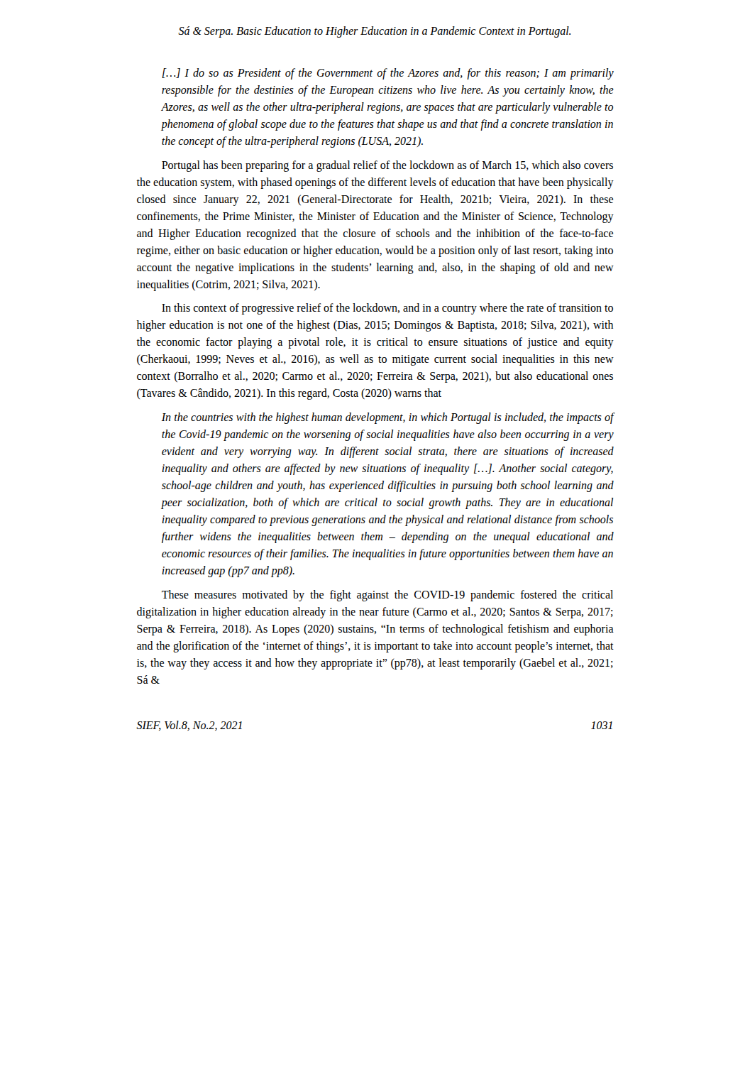Sá & Serpa. Basic Education to Higher Education in a Pandemic Context in Portugal.
[…] I do so as President of the Government of the Azores and, for this reason; I am primarily responsible for the destinies of the European citizens who live here. As you certainly know, the Azores, as well as the other ultra-peripheral regions, are spaces that are particularly vulnerable to phenomena of global scope due to the features that shape us and that find a concrete translation in the concept of the ultra-peripheral regions (LUSA, 2021).
Portugal has been preparing for a gradual relief of the lockdown as of March 15, which also covers the education system, with phased openings of the different levels of education that have been physically closed since January 22, 2021 (General-Directorate for Health, 2021b; Vieira, 2021). In these confinements, the Prime Minister, the Minister of Education and the Minister of Science, Technology and Higher Education recognized that the closure of schools and the inhibition of the face-to-face regime, either on basic education or higher education, would be a position only of last resort, taking into account the negative implications in the students’ learning and, also, in the shaping of old and new inequalities (Cotrim, 2021; Silva, 2021).
In this context of progressive relief of the lockdown, and in a country where the rate of transition to higher education is not one of the highest (Dias, 2015; Domingos & Baptista, 2018; Silva, 2021), with the economic factor playing a pivotal role, it is critical to ensure situations of justice and equity (Cherkaoui, 1999; Neves et al., 2016), as well as to mitigate current social inequalities in this new context (Borralho et al., 2020; Carmo et al., 2020; Ferreira & Serpa, 2021), but also educational ones (Tavares & Cândido, 2021). In this regard, Costa (2020) warns that
In the countries with the highest human development, in which Portugal is included, the impacts of the Covid-19 pandemic on the worsening of social inequalities have also been occurring in a very evident and very worrying way. In different social strata, there are situations of increased inequality and others are affected by new situations of inequality […]. Another social category, school-age children and youth, has experienced difficulties in pursuing both school learning and peer socialization, both of which are critical to social growth paths. They are in educational inequality compared to previous generations and the physical and relational distance from schools further widens the inequalities between them – depending on the unequal educational and economic resources of their families. The inequalities in future opportunities between them have an increased gap (pp7 and pp8).
These measures motivated by the fight against the COVID-19 pandemic fostered the critical digitalization in higher education already in the near future (Carmo et al., 2020; Santos & Serpa, 2017; Serpa & Ferreira, 2018). As Lopes (2020) sustains, “In terms of technological fetishism and euphoria and the glorification of the ‘internet of things’, it is important to take into account people’s internet, that is, the way they access it and how they appropriate it” (pp78), at least temporarily (Gaebel et al., 2021; Sá &
SIEF, Vol.8, No.2, 2021 1031